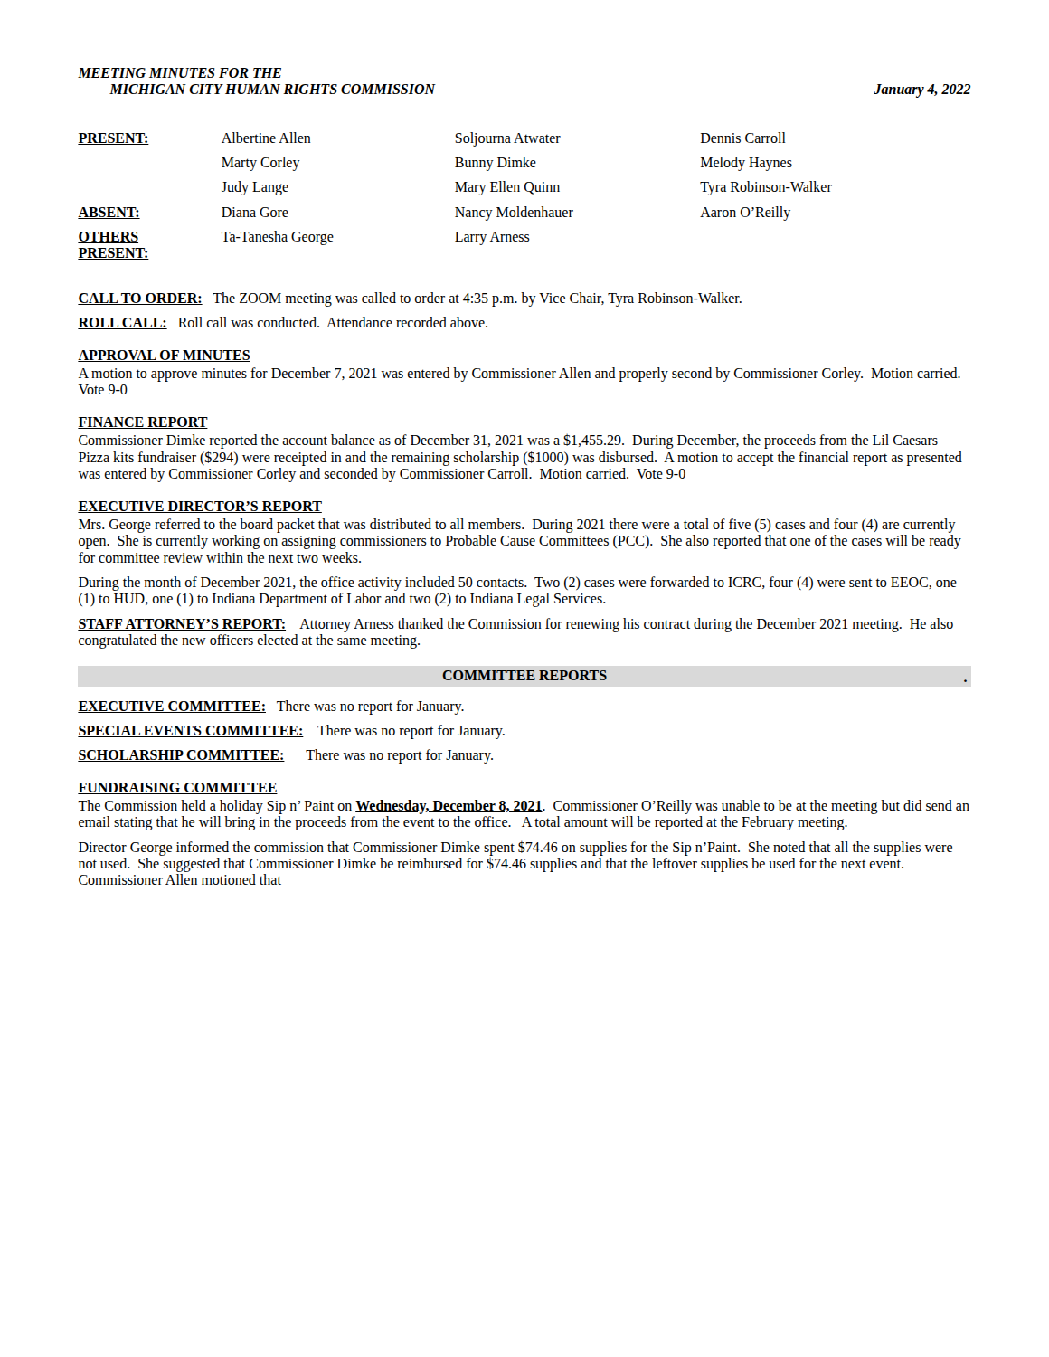MEETING MINUTES FOR THE
MICHIGAN CITY HUMAN RIGHTS COMMISSION January 4, 2022
| PRESENT: | Albertine Allen | Soljourna Atwater | Dennis Carroll |
| | Marty Corley | Bunny Dimke | Melody Haynes |
| | Judy Lange | Mary Ellen Quinn | Tyra Robinson-Walker |
| ABSENT: | Diana Gore | Nancy Moldenhauer | Aaron O’Reilly |
| OTHERS PRESENT: | Ta-Tanesha George | Larry Arness | |
CALL TO ORDER: The ZOOM meeting was called to order at 4:35 p.m. by Vice Chair, Tyra Robinson-Walker.
ROLL CALL: Roll call was conducted. Attendance recorded above.
APPROVAL OF MINUTES
A motion to approve minutes for December 7, 2021 was entered by Commissioner Allen and properly second by Commissioner Corley. Motion carried. Vote 9-0
FINANCE REPORT
Commissioner Dimke reported the account balance as of December 31, 2021 was a $1,455.29. During December, the proceeds from the Lil Caesars Pizza kits fundraiser ($294) were receipted in and the remaining scholarship ($1000) was disbursed. A motion to accept the financial report as presented was entered by Commissioner Corley and seconded by Commissioner Carroll. Motion carried. Vote 9-0
EXECUTIVE DIRECTOR’S REPORT
Mrs. George referred to the board packet that was distributed to all members. During 2021 there were a total of five (5) cases and four (4) are currently open. She is currently working on assigning commissioners to Probable Cause Committees (PCC). She also reported that one of the cases will be ready for committee review within the next two weeks.
During the month of December 2021, the office activity included 50 contacts. Two (2) cases were forwarded to ICRC, four (4) were sent to EEOC, one (1) to HUD, one (1) to Indiana Department of Labor and two (2) to Indiana Legal Services.
STAFF ATTORNEY’S REPORT: Attorney Arness thanked the Commission for renewing his contract during the December 2021 meeting. He also congratulated the new officers elected at the same meeting.
COMMITTEE REPORTS.
EXECUTIVE COMMITTEE: There was no report for January.
SPECIAL EVENTS COMMITTEE: There was no report for January.
SCHOLARSHIP COMMITTEE: There was no report for January.
FUNDRAISING COMMITTEE
The Commission held a holiday Sip n’ Paint on Wednesday, December 8, 2021. Commissioner O’Reilly was unable to be at the meeting but did send an email stating that he will bring in the proceeds from the event to the office. A total amount will be reported at the February meeting.
Director George informed the commission that Commissioner Dimke spent $74.46 on supplies for the Sip n’Paint. She noted that all the supplies were not used. She suggested that Commissioner Dimke be reimbursed for $74.46 supplies and that the leftover supplies be used for the next event. Commissioner Allen motioned that